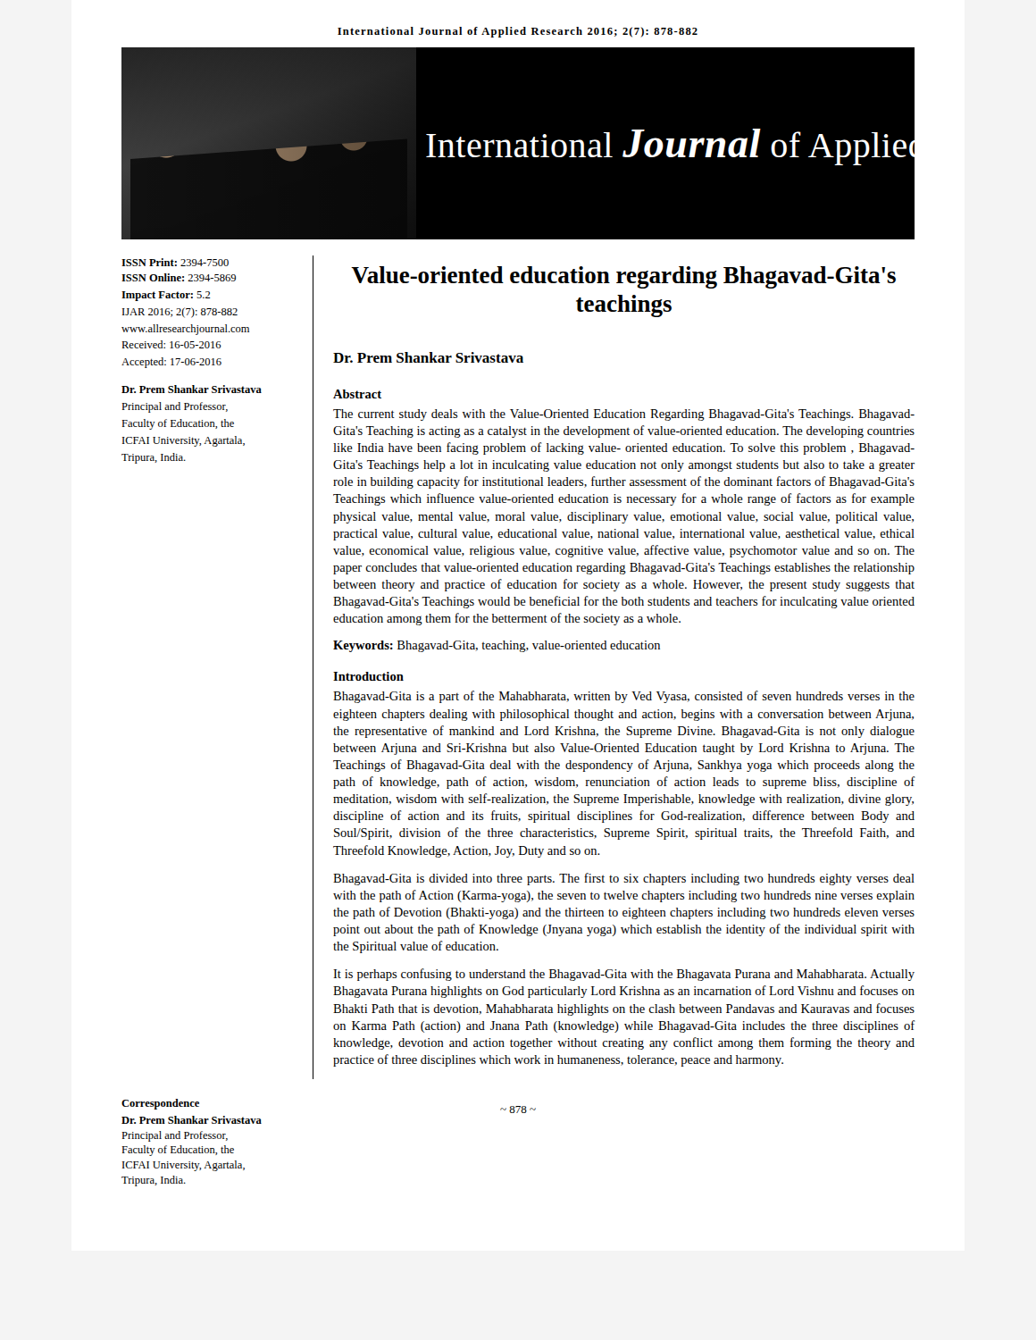International Journal of Applied Research 2016; 2(7): 878-882
International Journal of Applied Research
ISSN Print: 2394-7500
ISSN Online: 2394-5869
Impact Factor: 5.2
IJAR 2016; 2(7): 878-882
www.allresearchjournal.com
Received: 16-05-2016
Accepted: 17-06-2016
Dr. Prem Shankar Srivastava
Principal and Professor,
Faculty of Education, the
ICFAI University, Agartala,
Tripura, India.
Value-oriented education regarding Bhagavad-Gita's teachings
Dr. Prem Shankar Srivastava
Abstract
The current study deals with the Value-Oriented Education Regarding Bhagavad-Gita's Teachings. Bhagavad-Gita's Teaching is acting as a catalyst in the development of value-oriented education. The developing countries like India have been facing problem of lacking value- oriented education. To solve this problem , Bhagavad-Gita's Teachings help a lot in inculcating value education not only amongst students but also to take a greater role in building capacity for institutional leaders, further assessment of the dominant factors of Bhagavad-Gita's Teachings which influence value-oriented education is necessary for a whole range of factors as for example physical value, mental value, moral value, disciplinary value, emotional value, social value, political value, practical value, cultural value, educational value, national value, international value, aesthetical value, ethical value, economical value, religious value, cognitive value, affective value, psychomotor value and so on. The paper concludes that value-oriented education regarding Bhagavad-Gita's Teachings establishes the relationship between theory and practice of education for society as a whole. However, the present study suggests that Bhagavad-Gita's Teachings would be beneficial for the both students and teachers for inculcating value oriented education among them for the betterment of the society as a whole.
Keywords: Bhagavad-Gita, teaching, value-oriented education
Introduction
Bhagavad-Gita is a part of the Mahabharata, written by Ved Vyasa, consisted of seven hundreds verses in the eighteen chapters dealing with philosophical thought and action, begins with a conversation between Arjuna, the representative of mankind and Lord Krishna, the Supreme Divine. Bhagavad-Gita is not only dialogue between Arjuna and Sri-Krishna but also Value-Oriented Education taught by Lord Krishna to Arjuna. The Teachings of Bhagavad-Gita deal with the despondency of Arjuna, Sankhya yoga which proceeds along the path of knowledge, path of action, wisdom, renunciation of action leads to supreme bliss, discipline of meditation, wisdom with self-realization, the Supreme Imperishable, knowledge with realization, divine glory, discipline of action and its fruits, spiritual disciplines for God-realization, difference between Body and Soul/Spirit, division of the three characteristics, Supreme Spirit, spiritual traits, the Threefold Faith, and Threefold Knowledge, Action, Joy, Duty and so on.
Bhagavad-Gita is divided into three parts. The first to six chapters including two hundreds eighty verses deal with the path of Action (Karma-yoga), the seven to twelve chapters including two hundreds nine verses explain the path of Devotion (Bhakti-yoga) and the thirteen to eighteen chapters including two hundreds eleven verses point out about the path of Knowledge (Jnyana yoga) which establish the identity of the individual spirit with the Spiritual value of education.
It is perhaps confusing to understand the Bhagavad-Gita with the Bhagavata Purana and Mahabharata. Actually Bhagavata Purana highlights on God particularly Lord Krishna as an incarnation of Lord Vishnu and focuses on Bhakti Path that is devotion, Mahabharata highlights on the clash between Pandavas and Kauravas and focuses on Karma Path (action) and Jnana Path (knowledge) while Bhagavad-Gita includes the three disciplines of knowledge, devotion and action together without creating any conflict among them forming the theory and practice of three disciplines which work in humaneness, tolerance, peace and harmony.
Correspondence
Dr. Prem Shankar Srivastava
Principal and Professor,
Faculty of Education, the
ICFAI University, Agartala,
Tripura, India.
~ 878 ~